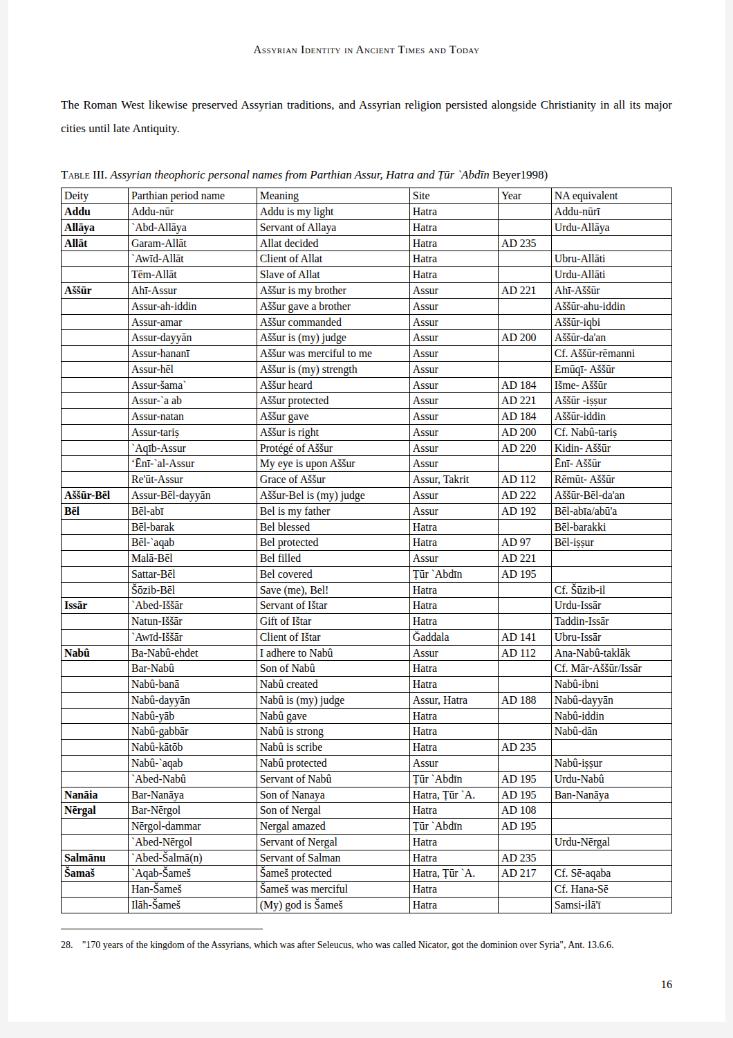Assyrian Identity in Ancient Times and Today
The Roman West likewise preserved Assyrian traditions, and Assyrian religion persisted alongside Christianity in all its major cities until late Antiquity.
Table III. Assyrian theophoric personal names from Parthian Assur, Hatra and Ṭūr `Abdīn Beyer1998)
| Deity | Parthian period name | Meaning | Site | Year | NA equivalent |
| --- | --- | --- | --- | --- | --- |
| Addu | Addu-nūr | Addu is my light | Hatra | | Addu-nūrī |
| Allāya | `Abd-Allāya | Servant of Allaya | Hatra | | Urdu-Allāya |
| Allāt | Garam-Allāt | Allat decided | Hatra | AD 235 | |
| | `Awīd-Allāt | Client of Allat | Hatra | | Ubru-Allāti |
| | Tēm-Allāt | Slave of Allat | Hatra | | Urdu-Allāti |
| Aššūr | Ahī-Assur | Aššur is my brother | Assur | AD 221 | Ahī-Aššūr |
| | Assur-ah-iddin | Aššur gave a brother | Assur | | Aššūr-ahu-iddin |
| | Assur-amar | Aššur commanded | Assur | | Aššūr-iqbi |
| | Assur-dayyān | Aššur is (my) judge | Assur | AD 200 | Aššūr-da'an |
| | Assur-hananī | Aššur was merciful to me | Assur | | Cf. Aššūr-rēmanni |
| | Assur-hēl | Aššur is (my) strength | Assur | | Emūqī- Aššūr |
| | Assur-šama` | Aššur heard | Assur | AD 184 | Išme- Aššūr |
| | Assur-`a ab | Aššur protected | Assur | AD 221 | Aššūr -iṣṣur |
| | Assur-natan | Aššur gave | Assur | AD 184 | Aššūr-iddin |
| | Assur-tariṣ | Aššur is right | Assur | AD 200 | Cf. Nabû-tariṣ |
| | `Aqīb-Assur | Protégé of Aššur | Assur | AD 220 | Kidin- Aššūr |
| | ‘Ēnī-`al-Assur | My eye is upon Aššur | Assur | | Ēnī- Aššūr |
| | Re'ūt-Assur | Grace of Aššur | Assur, Takrit | AD 112 | Rēmūt- Aššūr |
| Aššūr-Bēl | Assur-Bēl-dayyān | Aššur-Bel is (my) judge | Assur | AD 222 | Aššūr-Bēl-da'an |
| Bēl | Bēl-abī | Bel is my father | Assur | AD 192 | Bēl-abīa/abū'a |
| | Bēl-barak | Bel blessed | Hatra | | Bēl-barakki |
| | Bēl-`aqab | Bel protected | Hatra | AD 97 | Bēl-iṣṣur |
| | Malā-Bēl | Bel filled | Assur | AD 221 | |
| | Sattar-Bēl | Bel covered | Ṭūr `Abdīn | AD 195 | |
| | Šōzib-Bēl | Save (me), Bel! | Hatra | | Cf. Šūzib-il |
| Issār | `Abed-Iššār | Servant of Ištar | Hatra | | Urdu-Issār |
| | Natun-Iššār | Gift of Ištar | Hatra | | Taddin-Issār |
| | `Awīd-Iššār | Client of Ištar | Ğaddala | AD 141 | Ubru-Issār |
| Nabû | Ba-Nabû-ehdet | I adhere to Nabû | Assur | AD 112 | Ana-Nabû-taklāk |
| | Bar-Nabû | Son of Nabû | Hatra | | Cf. Mār-Aššūr/Issār |
| | Nabû-banā | Nabû created | Hatra | | Nabû-ibni |
| | Nabû-dayyān | Nabû is (my) judge | Assur, Hatra | AD 188 | Nabû-dayyān |
| | Nabû-yāb | Nabû gave | Hatra | | Nabû-iddin |
| | Nabû-gabbār | Nabû is strong | Hatra | | Nabû-dān |
| | Nabû-kātōb | Nabû is scribe | Hatra | AD 235 | |
| | Nabû-`aqab | Nabû protected | Assur | | Nabû-iṣṣur |
| | `Abed-Nabû | Servant of Nabû | Ṭūr `Abdīn | AD 195 | Urdu-Nabû |
| Nanāia | Bar-Nanāya | Son of Nanaya | Hatra, Ṭūr `A. | AD 195 | Ban-Nanāya |
| Nērgal | Bar-Nērgol | Son of Nergal | Hatra | AD 108 | |
| | Nērgol-dammar | Nergal amazed | Ṭūr `Abdīn | AD 195 | |
| | `Abed-Nērgol | Servant of Nergal | Hatra | | Urdu-Nērgal |
| Salmānu | `Abed-Šalmā(n) | Servant of Salman | Hatra | AD 235 | |
| Šamaš | `Aqab-Šameš | Šameš protected | Hatra, Ṭūr `A. | AD 217 | Cf. Sē-aqaba |
| | Han-Šameš | Šameš was merciful | Hatra | | Cf. Hana-Sē |
| | Ilāh-Šameš | (My) god is Šameš | Hatra | | Samsi-ilā'ī |
28."170 years of the kingdom of the Assyrians, which was after Seleucus, who was called Nicator, got the dominion over Syria", Ant. 13.6.6.
16